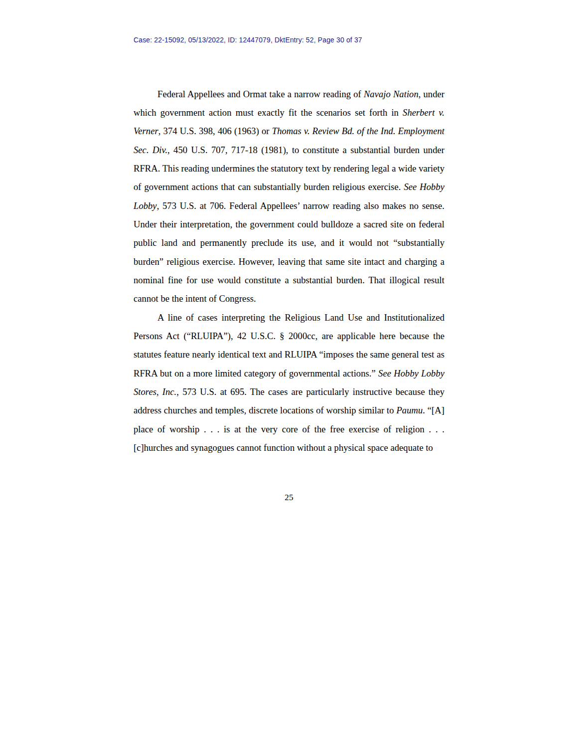Case: 22-15092, 05/13/2022, ID: 12447079, DktEntry: 52, Page 30 of 37
Federal Appellees and Ormat take a narrow reading of Navajo Nation, under which government action must exactly fit the scenarios set forth in Sherbert v. Verner, 374 U.S. 398, 406 (1963) or Thomas v. Review Bd. of the Ind. Employment Sec. Div., 450 U.S. 707, 717-18 (1981), to constitute a substantial burden under RFRA. This reading undermines the statutory text by rendering legal a wide variety of government actions that can substantially burden religious exercise. See Hobby Lobby, 573 U.S. at 706. Federal Appellees’ narrow reading also makes no sense. Under their interpretation, the government could bulldoze a sacred site on federal public land and permanently preclude its use, and it would not “substantially burden” religious exercise. However, leaving that same site intact and charging a nominal fine for use would constitute a substantial burden. That illogical result cannot be the intent of Congress.
A line of cases interpreting the Religious Land Use and Institutionalized Persons Act (“RLUIPA”), 42 U.S.C. § 2000cc, are applicable here because the statutes feature nearly identical text and RLUIPA “imposes the same general test as RFRA but on a more limited category of governmental actions.” See Hobby Lobby Stores, Inc., 573 U.S. at 695. The cases are particularly instructive because they address churches and temples, discrete locations of worship similar to Paumu. “[A] place of worship . . . is at the very core of the free exercise of religion . . . [c]hurches and synagogues cannot function without a physical space adequate to
25